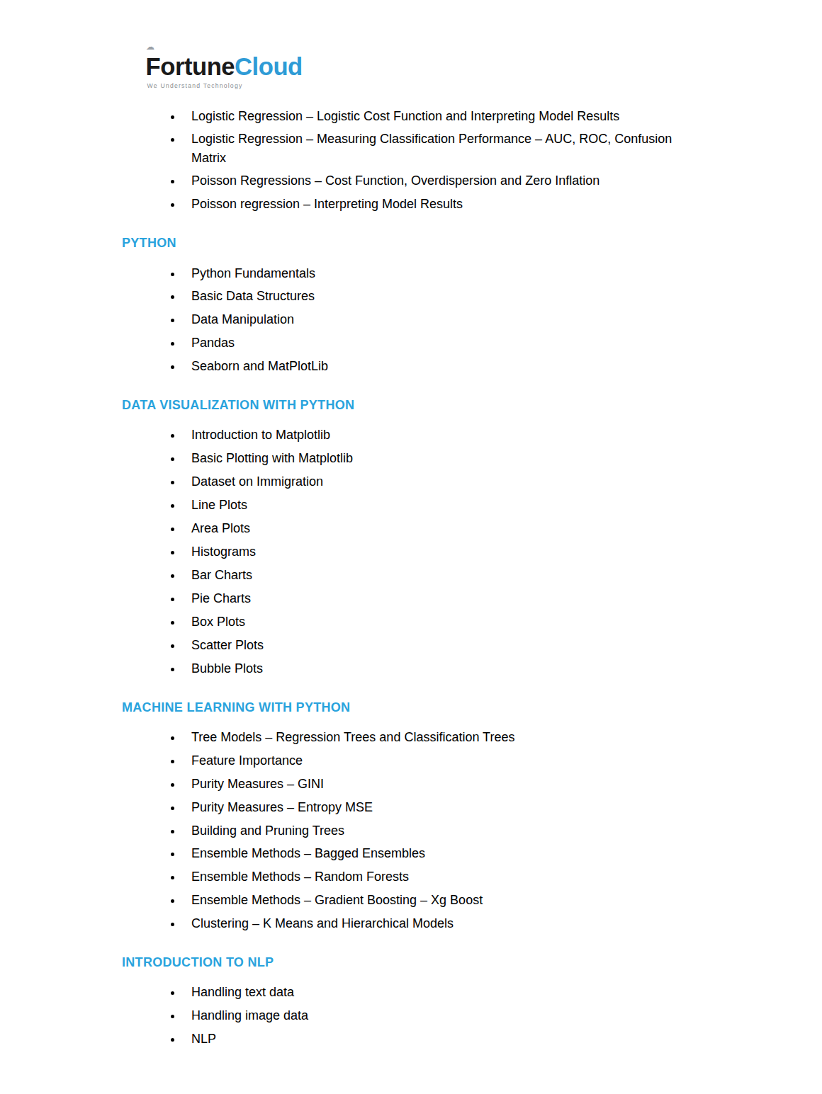☁
Fortune Cloud
We Understand Technology
Logistic Regression – Logistic Cost Function and Interpreting Model Results
Logistic Regression – Measuring Classification Performance – AUC, ROC, Confusion Matrix
Poisson Regressions – Cost Function, Overdispersion and Zero Inflation
Poisson regression – Interpreting Model Results
PYTHON
Python Fundamentals
Basic Data Structures
Data Manipulation
Pandas
Seaborn and MatPlotLib
DATA VISUALIZATION WITH PYTHON
Introduction to Matplotlib
Basic Plotting with Matplotlib
Dataset on Immigration
Line Plots
Area Plots
Histograms
Bar Charts
Pie Charts
Box Plots
Scatter Plots
Bubble Plots
MACHINE LEARNING WITH PYTHON
Tree Models – Regression Trees and Classification Trees
Feature Importance
Purity Measures – GINI
Purity Measures – Entropy MSE
Building and Pruning Trees
Ensemble Methods – Bagged Ensembles
Ensemble Methods – Random Forests
Ensemble Methods – Gradient Boosting – Xg Boost
Clustering – K Means and Hierarchical Models
INTRODUCTION TO NLP
Handling text data
Handling image data
NLP